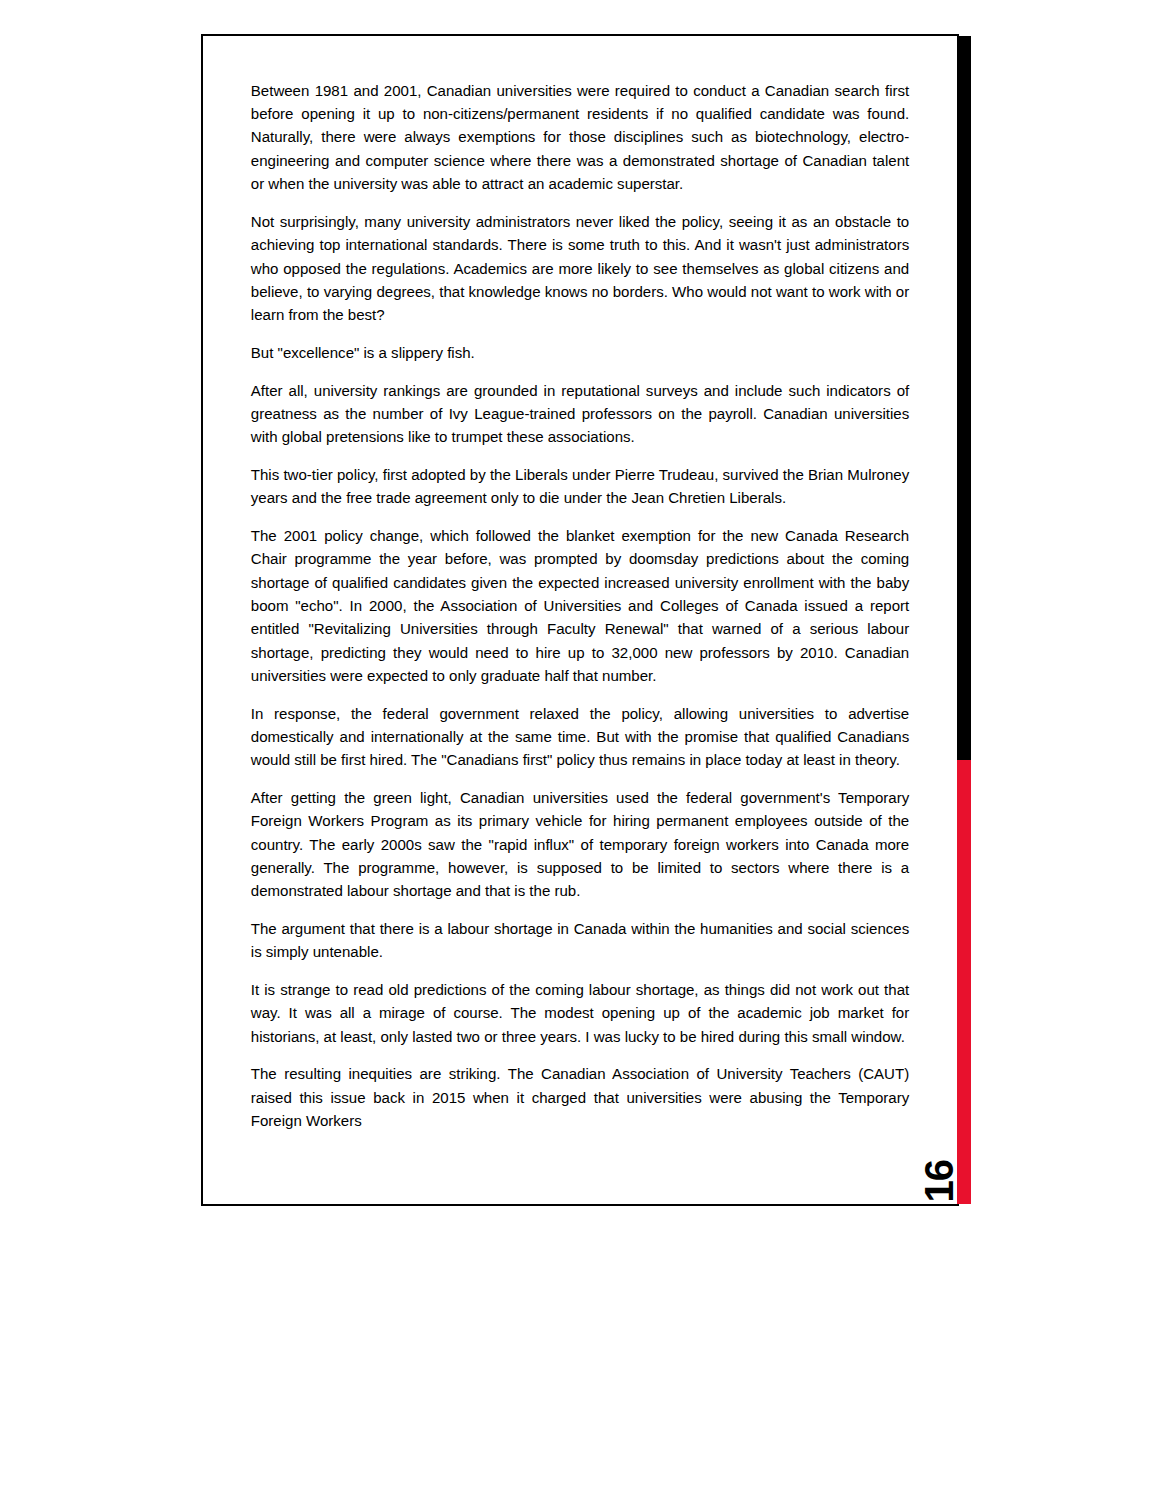Between 1981 and 2001, Canadian universities were required to conduct a Canadian search first before opening it up to non-citizens/permanent residents if no qualified candidate was found. Naturally, there were always exemptions for those disciplines such as biotechnology, electro-engineering and computer science where there was a demonstrated shortage of Canadian talent or when the university was able to attract an academic superstar.
Not surprisingly, many university administrators never liked the policy, seeing it as an obstacle to achieving top international standards. There is some truth to this. And it wasn't just administrators who opposed the regulations. Academics are more likely to see themselves as global citizens and believe, to varying degrees, that knowledge knows no borders. Who would not want to work with or learn from the best?
But "excellence" is a slippery fish.
After all, university rankings are grounded in reputational surveys and include such indicators of greatness as the number of Ivy League-trained professors on the payroll. Canadian universities with global pretensions like to trumpet these associations.
This two-tier policy, first adopted by the Liberals under Pierre Trudeau, survived the Brian Mulroney years and the free trade agreement only to die under the Jean Chretien Liberals.
The 2001 policy change, which followed the blanket exemption for the new Canada Research Chair programme the year before, was prompted by doomsday predictions about the coming shortage of qualified candidates given the expected increased university enrollment with the baby boom "echo". In 2000, the Association of Universities and Colleges of Canada issued a report entitled "Revitalizing Universities through Faculty Renewal" that warned of a serious labour shortage, predicting they would need to hire up to 32,000 new professors by 2010. Canadian universities were expected to only graduate half that number.
In response, the federal government relaxed the policy, allowing universities to advertise domestically and internationally at the same time. But with the promise that qualified Canadians would still be first hired. The "Canadians first" policy thus remains in place today at least in theory.
After getting the green light, Canadian universities used the federal government's Temporary Foreign Workers Program as its primary vehicle for hiring permanent employees outside of the country. The early 2000s saw the "rapid influx" of temporary foreign workers into Canada more generally. The programme, however, is supposed to be limited to sectors where there is a demonstrated labour shortage and that is the rub.
The argument that there is a labour shortage in Canada within the humanities and social sciences is simply untenable.
It is strange to read old predictions of the coming labour shortage, as things did not work out that way. It was all a mirage of course. The modest opening up of the academic job market for historians, at least, only lasted two or three years. I was lucky to be hired during this small window.
The resulting inequities are striking. The Canadian Association of University Teachers (CAUT) raised this issue back in 2015 when it charged that universities were abusing the Temporary Foreign Workers
16